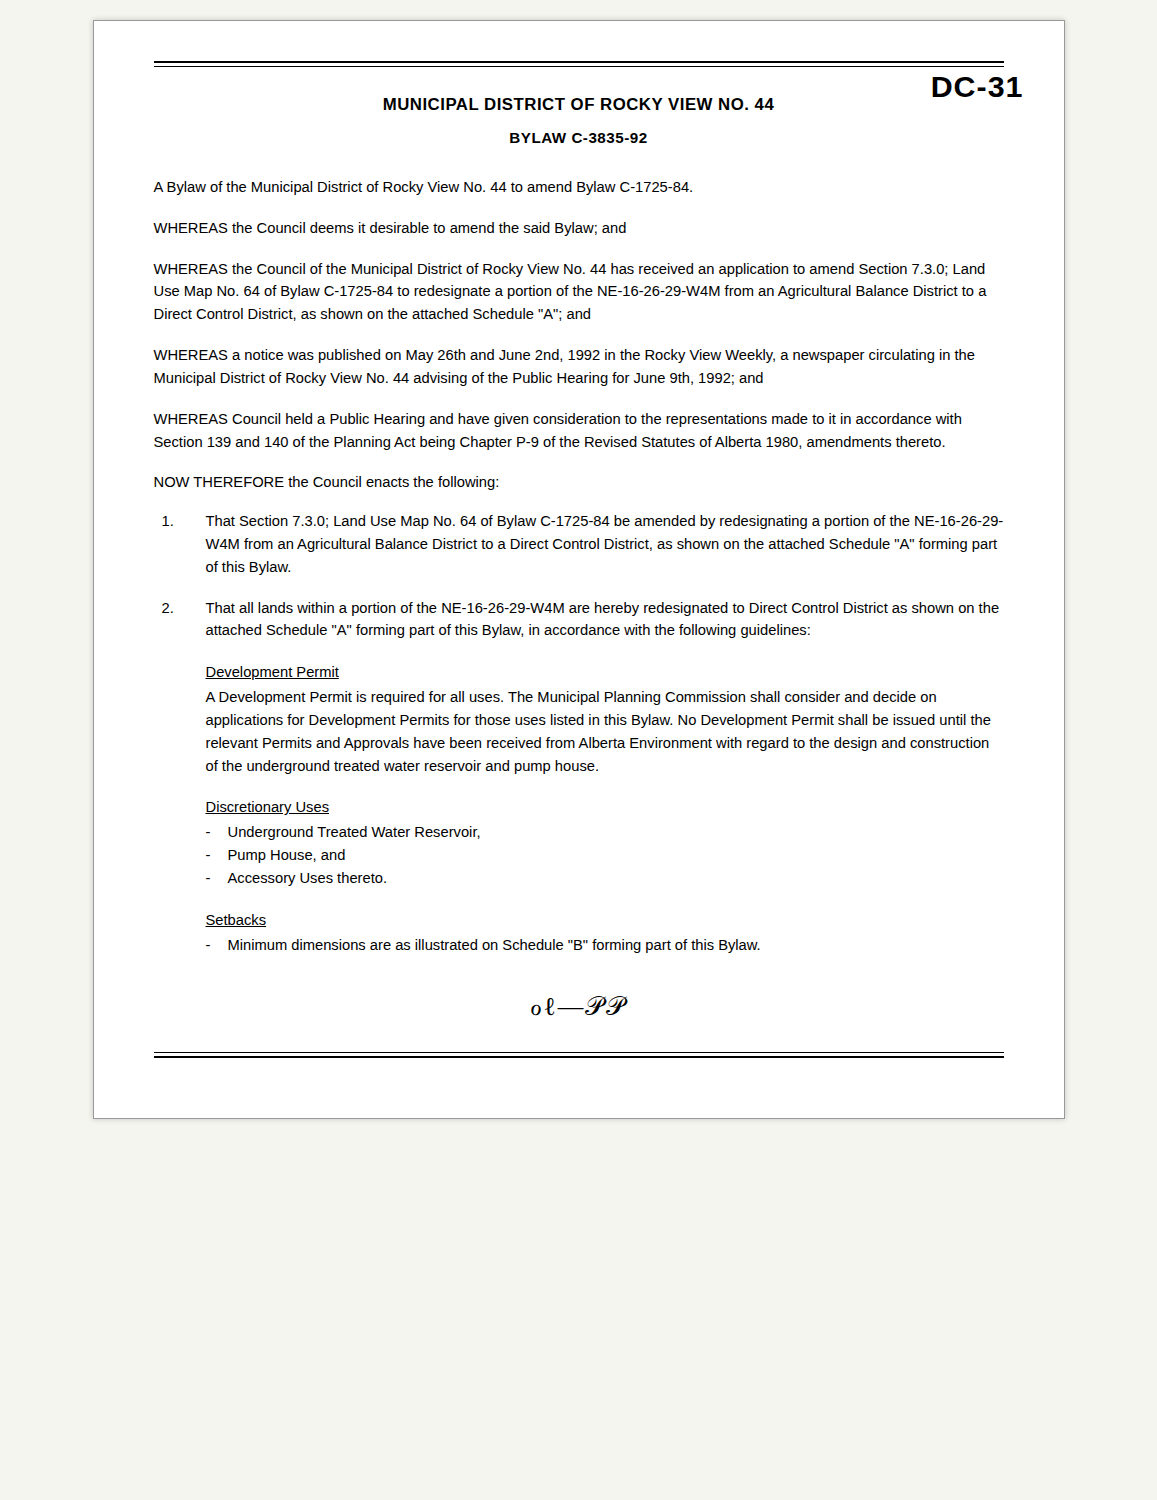DC-31
MUNICIPAL DISTRICT OF ROCKY VIEW NO. 44
BYLAW C-3835-92
A Bylaw of the Municipal District of Rocky View No. 44 to amend Bylaw C-1725-84.
WHEREAS the Council deems it desirable to amend the said Bylaw; and
WHEREAS the Council of the Municipal District of Rocky View No. 44 has received an application to amend Section 7.3.0; Land Use Map No. 64 of Bylaw C-1725-84 to redesignate a portion of the NE-16-26-29-W4M from an Agricultural Balance District to a Direct Control District, as shown on the attached Schedule "A"; and
WHEREAS a notice was published on May 26th and June 2nd, 1992 in the Rocky View Weekly, a newspaper circulating in the Municipal District of Rocky View No. 44 advising of the Public Hearing for June 9th, 1992; and
WHEREAS Council held a Public Hearing and have given consideration to the representations made to it in accordance with Section 139 and 140 of the Planning Act being Chapter P-9 of the Revised Statutes of Alberta 1980, amendments thereto.
NOW THEREFORE the Council enacts the following:
That Section 7.3.0; Land Use Map No. 64 of Bylaw C-1725-84 be amended by redesignating a portion of the NE-16-26-29-W4M from an Agricultural Balance District to a Direct Control District, as shown on the attached Schedule "A" forming part of this Bylaw.
That all lands within a portion of the NE-16-26-29-W4M are hereby redesignated to Direct Control District as shown on the attached Schedule "A" forming part of this Bylaw, in accordance with the following guidelines:
Development Permit
A Development Permit is required for all uses. The Municipal Planning Commission shall consider and decide on applications for Development Permits for those uses listed in this Bylaw. No Development Permit shall be issued until the relevant Permits and Approvals have been received from Alberta Environment with regard to the design and construction of the underground treated water reservoir and pump house.
Discretionary Uses
Underground Treated Water Reservoir,
Pump House, and
Accessory Uses thereto.
Setbacks
Minimum dimensions are as illustrated on Schedule "B" forming part of this Bylaw.
ℴℓ—𝒫𝒫